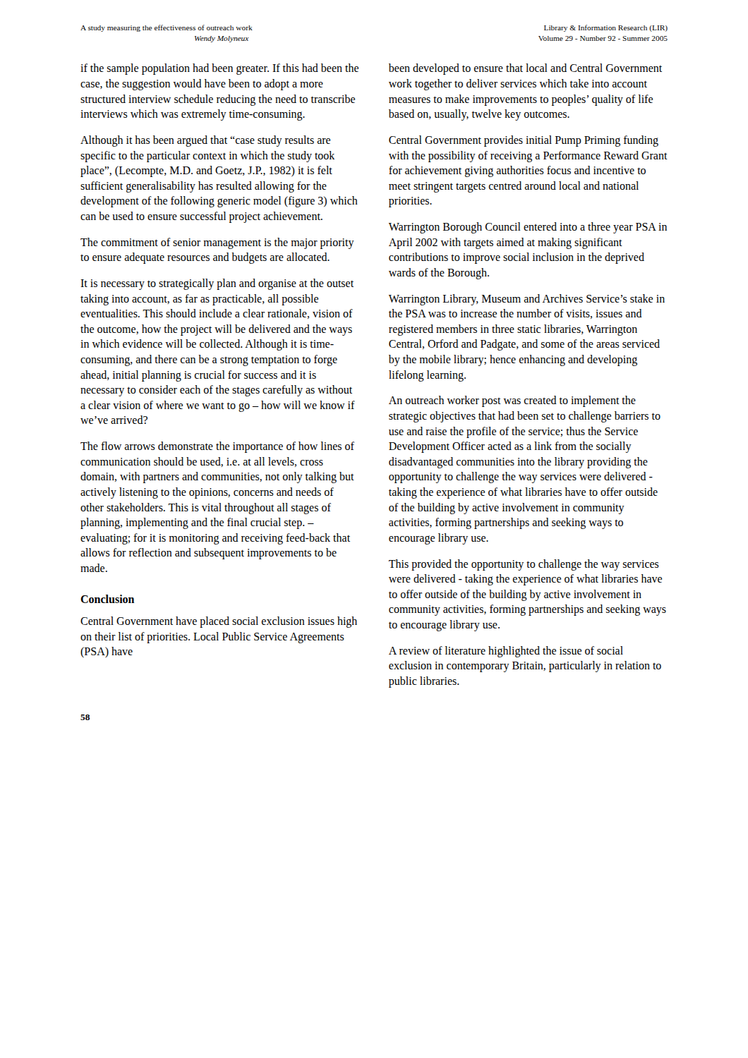A study measuring the effectiveness of outreach work Wendy Molyneux
Library & Information Research (LIR)
Volume 29 - Number 92 - Summer 2005
if the sample population had been greater. If this had been the case, the suggestion would have been to adopt a more structured interview schedule reducing the need to transcribe interviews which was extremely time-consuming.
Although it has been argued that “case study results are specific to the particular context in which the study took place”, (Lecompte, M.D. and Goetz, J.P., 1982) it is felt sufficient generalisability has resulted allowing for the development of the following generic model (figure 3) which can be used to ensure successful project achievement.
The commitment of senior management is the major priority to ensure adequate resources and budgets are allocated.
It is necessary to strategically plan and organise at the outset taking into account, as far as practicable, all possible eventualities. This should include a clear rationale, vision of the outcome, how the project will be delivered and the ways in which evidence will be collected. Although it is time-consuming, and there can be a strong temptation to forge ahead, initial planning is crucial for success and it is necessary to consider each of the stages carefully as without a clear vision of where we want to go – how will we know if we’ve arrived?
The flow arrows demonstrate the importance of how lines of communication should be used, i.e. at all levels, cross domain, with partners and communities, not only talking but actively listening to the opinions, concerns and needs of other stakeholders. This is vital throughout all stages of planning, implementing and the final crucial step. – evaluating; for it is monitoring and receiving feed-back that allows for reflection and subsequent improvements to be made.
Conclusion
Central Government have placed social exclusion issues high on their list of priorities. Local Public Service Agreements (PSA) have
been developed to ensure that local and Central Government work together to deliver services which take into account measures to make improvements to peoples’ quality of life based on, usually, twelve key outcomes.
Central Government provides initial Pump Priming funding with the possibility of receiving a Performance Reward Grant for achievement giving authorities focus and incentive to meet stringent targets centred around local and national priorities.
Warrington Borough Council entered into a three year PSA in April 2002 with targets aimed at making significant contributions to improve social inclusion in the deprived wards of the Borough.
Warrington Library, Museum and Archives Service’s stake in the PSA was to increase the number of visits, issues and registered members in three static libraries, Warrington Central, Orford and Padgate, and some of the areas serviced by the mobile library; hence enhancing and developing lifelong learning.
An outreach worker post was created to implement the strategic objectives that had been set to challenge barriers to use and raise the profile of the service; thus the Service Development Officer acted as a link from the socially disadvantaged communities into the library providing the opportunity to challenge the way services were delivered - taking the experience of what libraries have to offer outside of the building by active involvement in community activities, forming partnerships and seeking ways to encourage library use.
This provided the opportunity to challenge the way services were delivered - taking the experience of what libraries have to offer outside of the building by active involvement in community activities, forming partnerships and seeking ways to encourage library use.
A review of literature highlighted the issue of social exclusion in contemporary Britain, particularly in relation to public libraries.
58